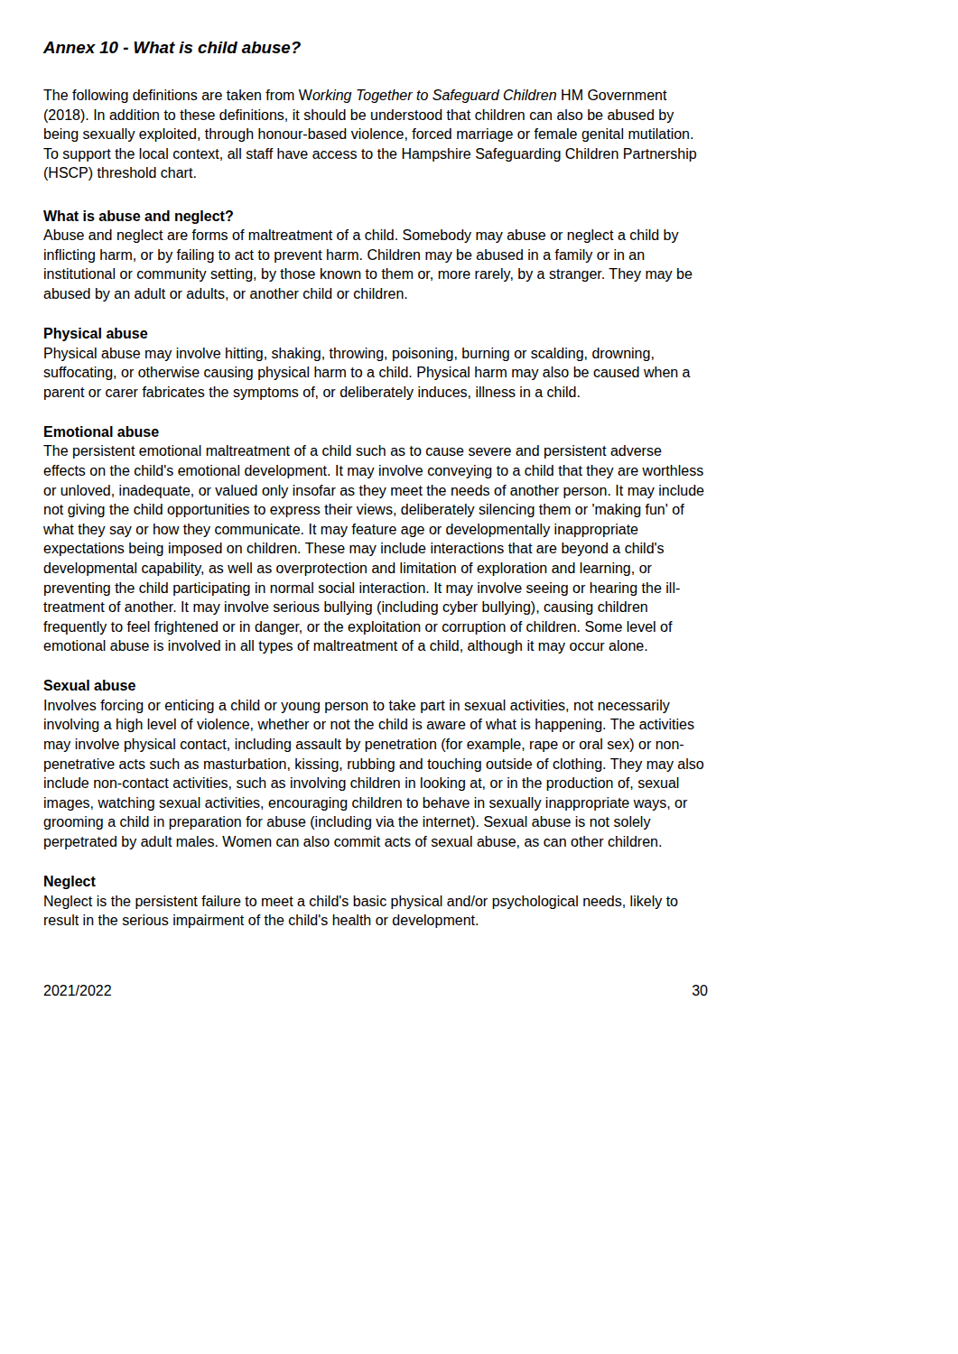Annex 10 - What is child abuse?
The following definitions are taken from Working Together to Safeguard Children HM Government (2018). In addition to these definitions, it should be understood that children can also be abused by being sexually exploited, through honour-based violence, forced marriage or female genital mutilation. To support the local context, all staff have access to the Hampshire Safeguarding Children Partnership (HSCP) threshold chart.
What is abuse and neglect?
Abuse and neglect are forms of maltreatment of a child. Somebody may abuse or neglect a child by inflicting harm, or by failing to act to prevent harm. Children may be abused in a family or in an institutional or community setting, by those known to them or, more rarely, by a stranger. They may be abused by an adult or adults, or another child or children.
Physical abuse
Physical abuse may involve hitting, shaking, throwing, poisoning, burning or scalding, drowning, suffocating, or otherwise causing physical harm to a child. Physical harm may also be caused when a parent or carer fabricates the symptoms of, or deliberately induces, illness in a child.
Emotional abuse
The persistent emotional maltreatment of a child such as to cause severe and persistent adverse effects on the child's emotional development. It may involve conveying to a child that they are worthless or unloved, inadequate, or valued only insofar as they meet the needs of another person. It may include not giving the child opportunities to express their views, deliberately silencing them or 'making fun' of what they say or how they communicate. It may feature age or developmentally inappropriate expectations being imposed on children. These may include interactions that are beyond a child's developmental capability, as well as overprotection and limitation of exploration and learning, or preventing the child participating in normal social interaction. It may involve seeing or hearing the ill-treatment of another. It may involve serious bullying (including cyber bullying), causing children frequently to feel frightened or in danger, or the exploitation or corruption of children. Some level of emotional abuse is involved in all types of maltreatment of a child, although it may occur alone.
Sexual abuse
Involves forcing or enticing a child or young person to take part in sexual activities, not necessarily involving a high level of violence, whether or not the child is aware of what is happening. The activities may involve physical contact, including assault by penetration (for example, rape or oral sex) or non-penetrative acts such as masturbation, kissing, rubbing and touching outside of clothing. They may also include non-contact activities, such as involving children in looking at, or in the production of, sexual images, watching sexual activities, encouraging children to behave in sexually inappropriate ways, or grooming a child in preparation for abuse (including via the internet). Sexual abuse is not solely perpetrated by adult males. Women can also commit acts of sexual abuse, as can other children.
Neglect
Neglect is the persistent failure to meet a child's basic physical and/or psychological needs, likely to result in the serious impairment of the child's health or development.
2021/2022 30